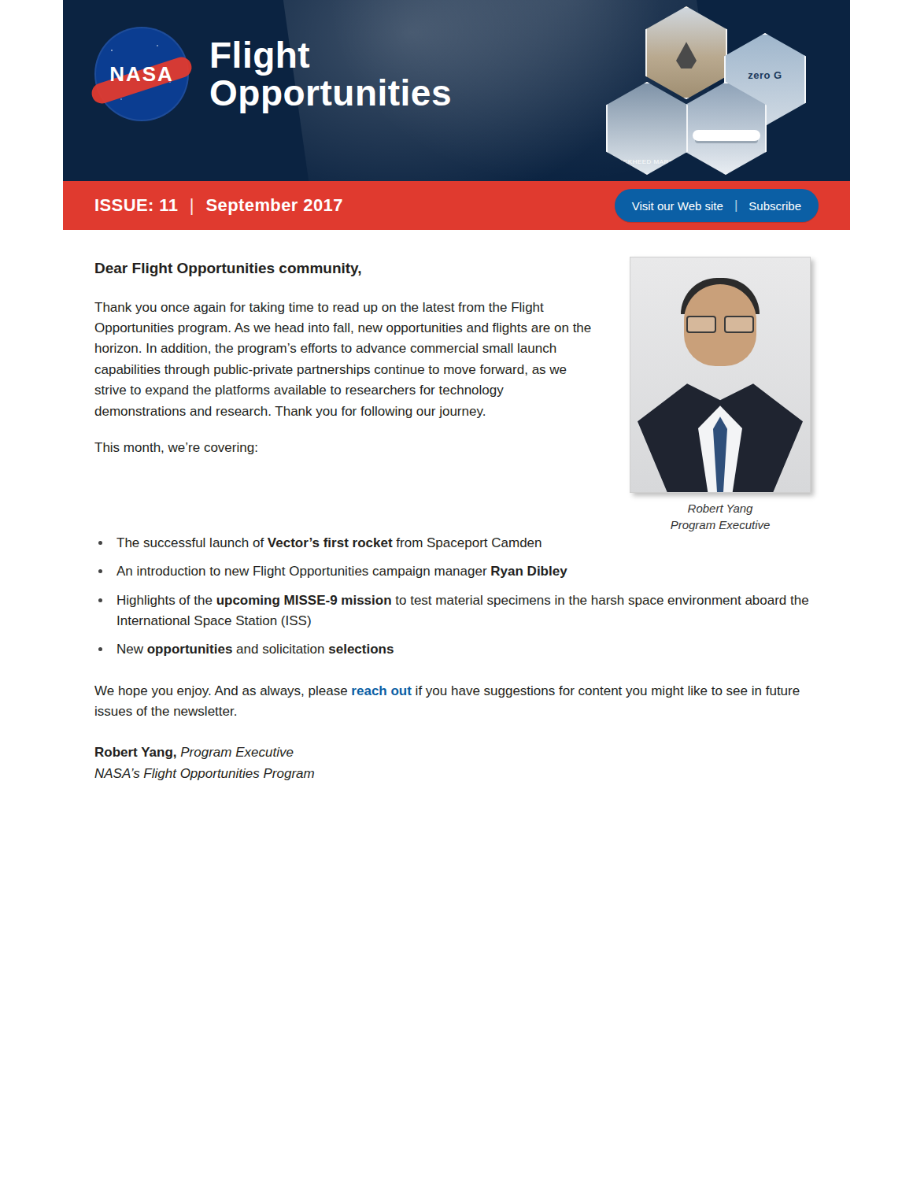NASA
Flight Opportunities
LOCKHEED MARTIN
ISSUE: 11 | September 2017
Visit our Web site | Subscribe
Dear Flight Opportunities community,
Thank you once again for taking time to read up on the latest from the Flight Opportunities program. As we head into fall, new opportunities and flights are on the horizon. In addition, the program’s efforts to advance commercial small launch capabilities through public-private partnerships continue to move forward, as we strive to expand the platforms available to researchers for technology demonstrations and research. Thank you for following our journey.
This month, we’re covering:
Robert Yang
Program Executive
The successful launch of Vector’s first rocket from Spaceport Camden
An introduction to new Flight Opportunities campaign manager Ryan Dibley
Highlights of the upcoming MISSE-9 mission to test material specimens in the harsh space environment aboard the International Space Station (ISS)
New opportunities and solicitation selections
We hope you enjoy. And as always, please reach out if you have suggestions for content you might like to see in future issues of the newsletter.
Robert Yang, Program Executive
NASA’s Flight Opportunities Program